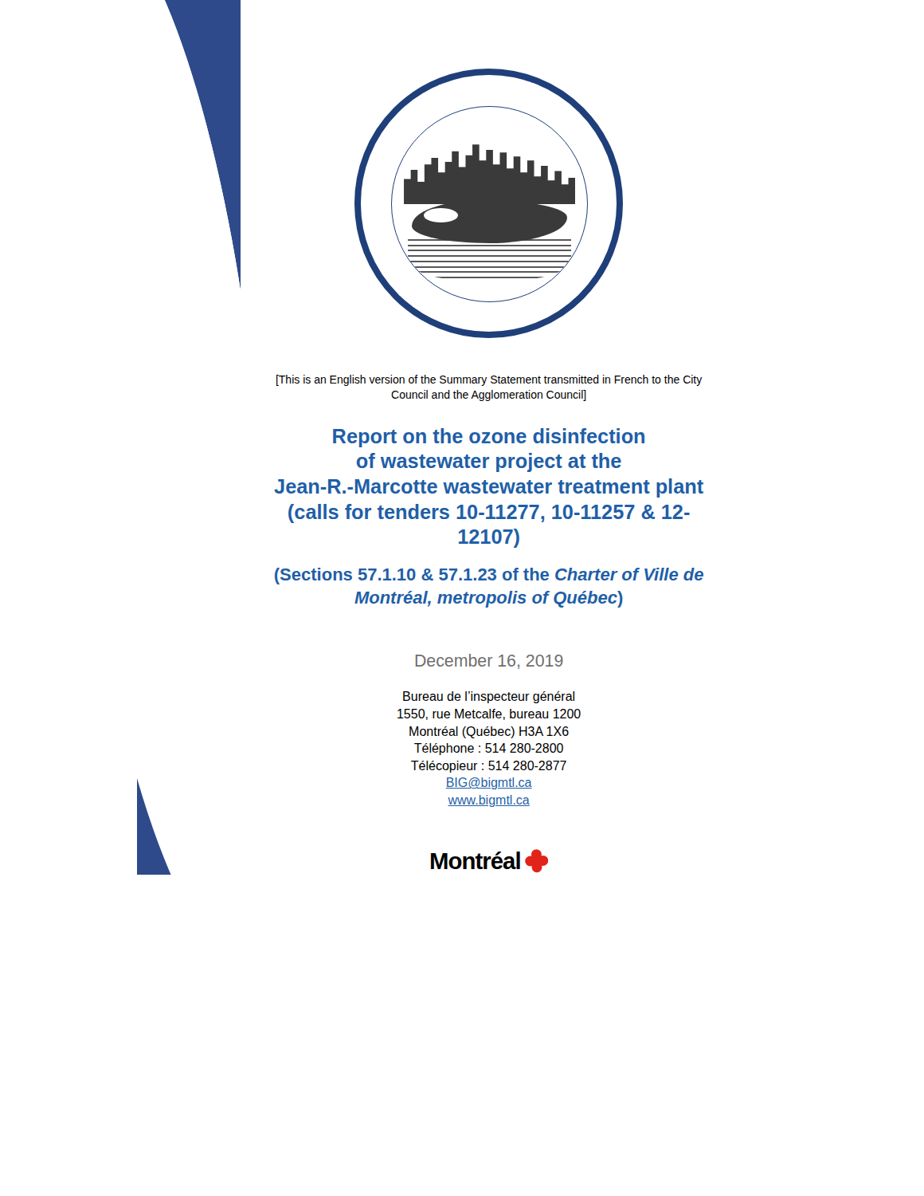Bureau de l’inspecteur général
Confiance · Intégrité · Transparence
Montréal
[This is an English version of the Summary Statement transmitted in French to the City Council and the Agglomeration Council]
Report on the ozone disinfection
of wastewater project at the
Jean-R.-Marcotte wastewater treatment plant
(calls for tenders 10-11277, 10-11257 & 12-12107)
(Sections 57.1.10 & 57.1.23 of the Charter of Ville de Montréal, metropolis of Québec)
December 16, 2019
Bureau de l’inspecteur général
1550, rue Metcalfe, bureau 1200
Montréal (Québec) H3A 1X6
Téléphone : 514 280-2800
Télécopieur : 514 280-2877
BIG@bigmtl.ca
www.bigmtl.ca
Montréal